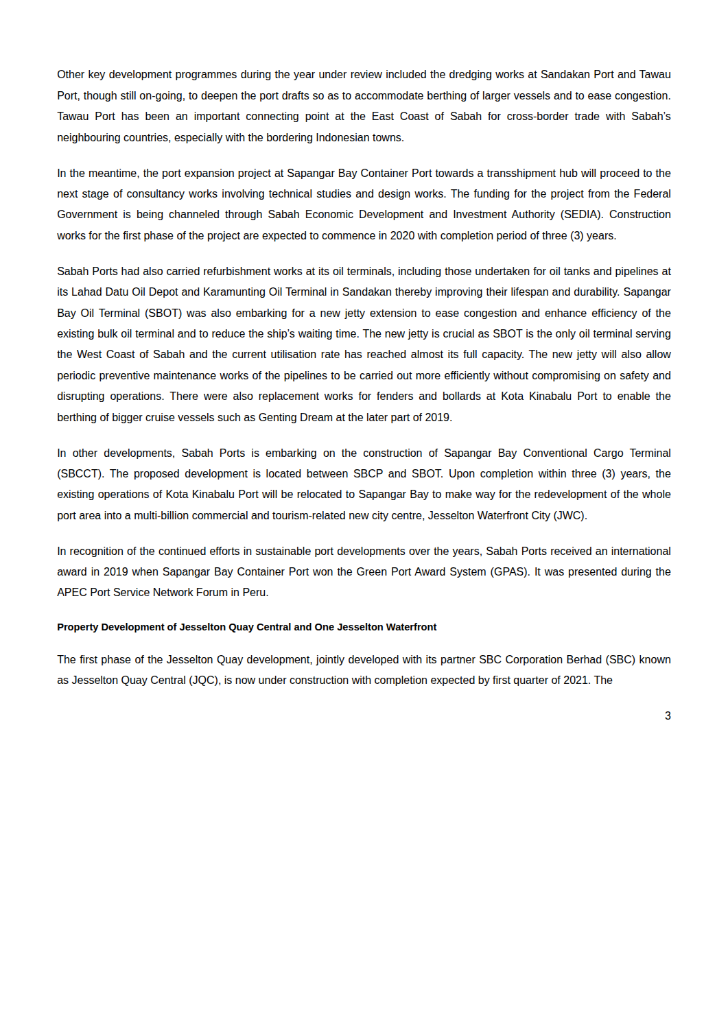Other key development programmes during the year under review included the dredging works at Sandakan Port and Tawau Port, though still on-going, to deepen the port drafts so as to accommodate berthing of larger vessels and to ease congestion. Tawau Port has been an important connecting point at the East Coast of Sabah for cross-border trade with Sabah’s neighbouring countries, especially with the bordering Indonesian towns.
In the meantime, the port expansion project at Sapangar Bay Container Port towards a transshipment hub will proceed to the next stage of consultancy works involving technical studies and design works. The funding for the project from the Federal Government is being channeled through Sabah Economic Development and Investment Authority (SEDIA). Construction works for the first phase of the project are expected to commence in 2020 with completion period of three (3) years.
Sabah Ports had also carried refurbishment works at its oil terminals, including those undertaken for oil tanks and pipelines at its Lahad Datu Oil Depot and Karamunting Oil Terminal in Sandakan thereby improving their lifespan and durability. Sapangar Bay Oil Terminal (SBOT) was also embarking for a new jetty extension to ease congestion and enhance efficiency of the existing bulk oil terminal and to reduce the ship’s waiting time. The new jetty is crucial as SBOT is the only oil terminal serving the West Coast of Sabah and the current utilisation rate has reached almost its full capacity. The new jetty will also allow periodic preventive maintenance works of the pipelines to be carried out more efficiently without compromising on safety and disrupting operations. There were also replacement works for fenders and bollards at Kota Kinabalu Port to enable the berthing of bigger cruise vessels such as Genting Dream at the later part of 2019.
In other developments, Sabah Ports is embarking on the construction of Sapangar Bay Conventional Cargo Terminal (SBCCT). The proposed development is located between SBCP and SBOT. Upon completion within three (3) years, the existing operations of Kota Kinabalu Port will be relocated to Sapangar Bay to make way for the redevelopment of the whole port area into a multi-billion commercial and tourism-related new city centre, Jesselton Waterfront City (JWC).
In recognition of the continued efforts in sustainable port developments over the years, Sabah Ports received an international award in 2019 when Sapangar Bay Container Port won the Green Port Award System (GPAS). It was presented during the APEC Port Service Network Forum in Peru.
Property Development of Jesselton Quay Central and One Jesselton Waterfront
The first phase of the Jesselton Quay development, jointly developed with its partner SBC Corporation Berhad (SBC) known as Jesselton Quay Central (JQC), is now under construction with completion expected by first quarter of 2021. The
3